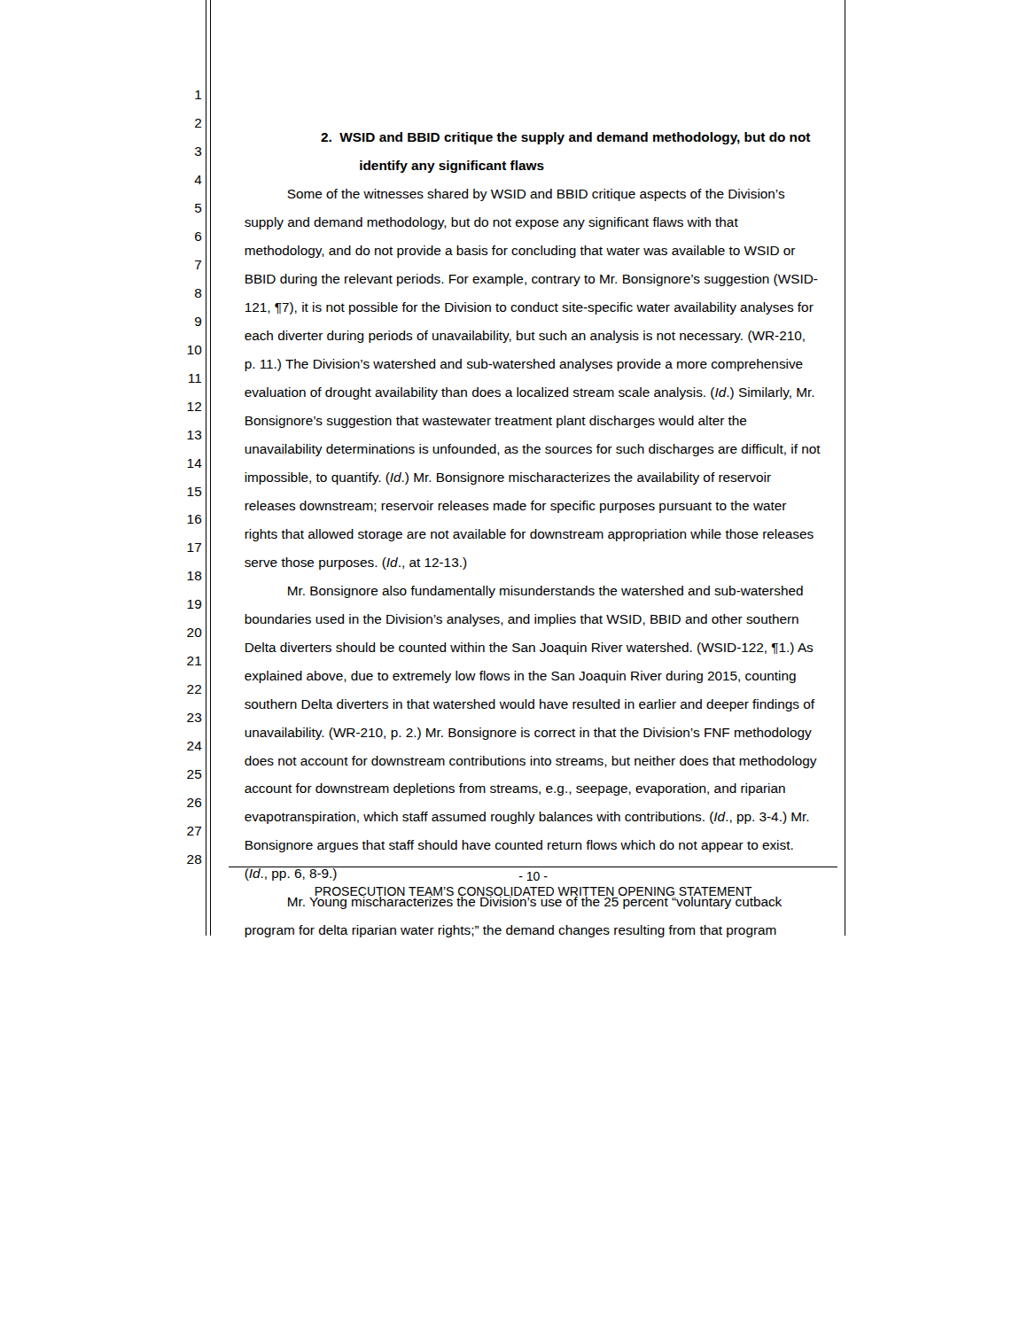1
2
3
4
5
6
7
8
9
10
11
12
13
14
15
16
17
18
19
20
21
22
23
24
25
26
27
28
2. WSID and BBID critique the supply and demand methodology, but do not identify any significant flaws
Some of the witnesses shared by WSID and BBID critique aspects of the Division’s supply and demand methodology, but do not expose any significant flaws with that methodology, and do not provide a basis for concluding that water was available to WSID or BBID during the relevant periods. For example, contrary to Mr. Bonsignore’s suggestion (WSID-121, ¶7), it is not possible for the Division to conduct site-specific water availability analyses for each diverter during periods of unavailability, but such an analysis is not necessary. (WR-210, p. 11.) The Division’s watershed and sub-watershed analyses provide a more comprehensive evaluation of drought availability than does a localized stream scale analysis. (Id.) Similarly, Mr. Bonsignore’s suggestion that wastewater treatment plant discharges would alter the unavailability determinations is unfounded, as the sources for such discharges are difficult, if not impossible, to quantify. (Id.) Mr. Bonsignore mischaracterizes the availability of reservoir releases downstream; reservoir releases made for specific purposes pursuant to the water rights that allowed storage are not available for downstream appropriation while those releases serve those purposes. (Id., at 12-13.)
Mr. Bonsignore also fundamentally misunderstands the watershed and sub-watershed boundaries used in the Division’s analyses, and implies that WSID, BBID and other southern Delta diverters should be counted within the San Joaquin River watershed. (WSID-122, ¶1.) As explained above, due to extremely low flows in the San Joaquin River during 2015, counting southern Delta diverters in that watershed would have resulted in earlier and deeper findings of unavailability. (WR-210, p. 2.) Mr. Bonsignore is correct in that the Division’s FNF methodology does not account for downstream contributions into streams, but neither does that methodology account for downstream depletions from streams, e.g., seepage, evaporation, and riparian evapotranspiration, which staff assumed roughly balances with contributions. (Id., pp. 3-4.) Mr. Bonsignore argues that staff should have counted return flows which do not appear to exist. (Id., pp. 6, 8-9.)
Mr. Young mischaracterizes the Division’s use of the 25 percent “voluntary cutback program for delta riparian water rights;” the demand changes resulting from that program
- 10 -
PROSECUTION TEAM’S CONSOLIDATED WRITTEN OPENING STATEMENT